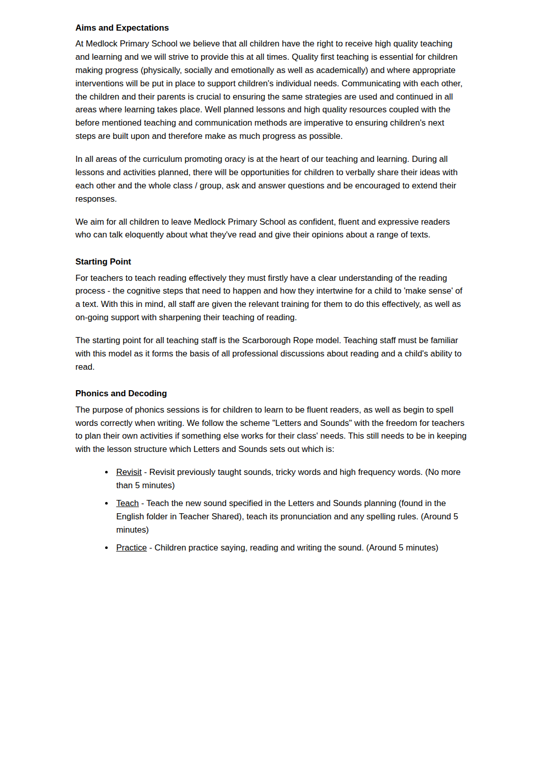Aims and Expectations
At Medlock Primary School we believe that all children have the right to receive high quality teaching and learning and we will strive to provide this at all times. Quality first teaching is essential for children making progress (physically, socially and emotionally as well as academically) and where appropriate interventions will be put in place to support children's individual needs. Communicating with each other, the children and their parents is crucial to ensuring the same strategies are used and continued in all areas where learning takes place. Well planned lessons and high quality resources coupled with the before mentioned teaching and communication methods are imperative to ensuring children's next steps are built upon and therefore make as much progress as possible.
In all areas of the curriculum promoting oracy is at the heart of our teaching and learning. During all lessons and activities planned, there will be opportunities for children to verbally share their ideas with each other and the whole class / group, ask and answer questions and be encouraged to extend their responses.
We aim for all children to leave Medlock Primary School as confident, fluent and expressive readers who can talk eloquently about what they've read and give their opinions about a range of texts.
Starting Point
For teachers to teach reading effectively they must firstly have a clear understanding of the reading process - the cognitive steps that need to happen and how they intertwine for a child to 'make sense' of a text. With this in mind, all staff are given the relevant training for them to do this effectively, as well as on-going support with sharpening their teaching of reading.
The starting point for all teaching staff is the Scarborough Rope model. Teaching staff must be familiar with this model as it forms the basis of all professional discussions about reading and a child's ability to read.
Phonics and Decoding
The purpose of phonics sessions is for children to learn to be fluent readers, as well as begin to spell words correctly when writing. We follow the scheme "Letters and Sounds" with the freedom for teachers to plan their own activities if something else works for their class' needs. This still needs to be in keeping with the lesson structure which Letters and Sounds sets out which is:
Revisit - Revisit previously taught sounds, tricky words and high frequency words. (No more than 5 minutes)
Teach - Teach the new sound specified in the Letters and Sounds planning (found in the English folder in Teacher Shared), teach its pronunciation and any spelling rules. (Around 5 minutes)
Practice - Children practice saying, reading and writing the sound. (Around 5 minutes)